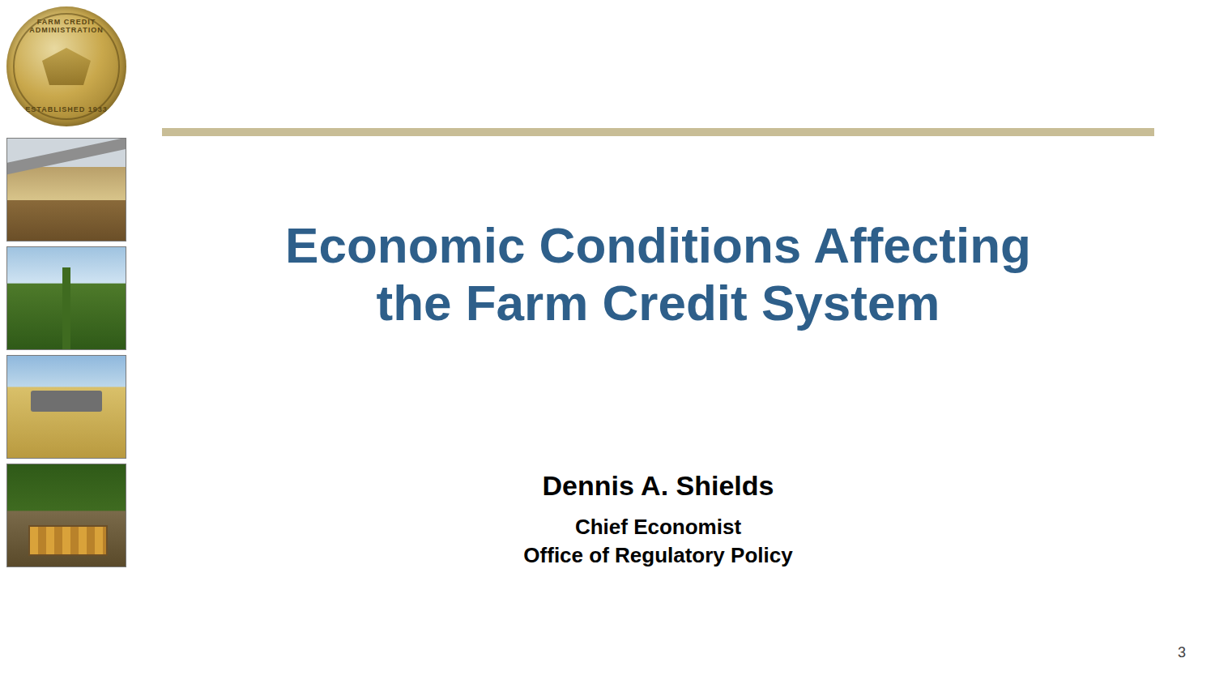Farm Credit Administration
Established 1933
Economic Conditions Affecting
the Farm Credit System
Dennis A. Shields
Chief Economist
Office of Regulatory Policy
3